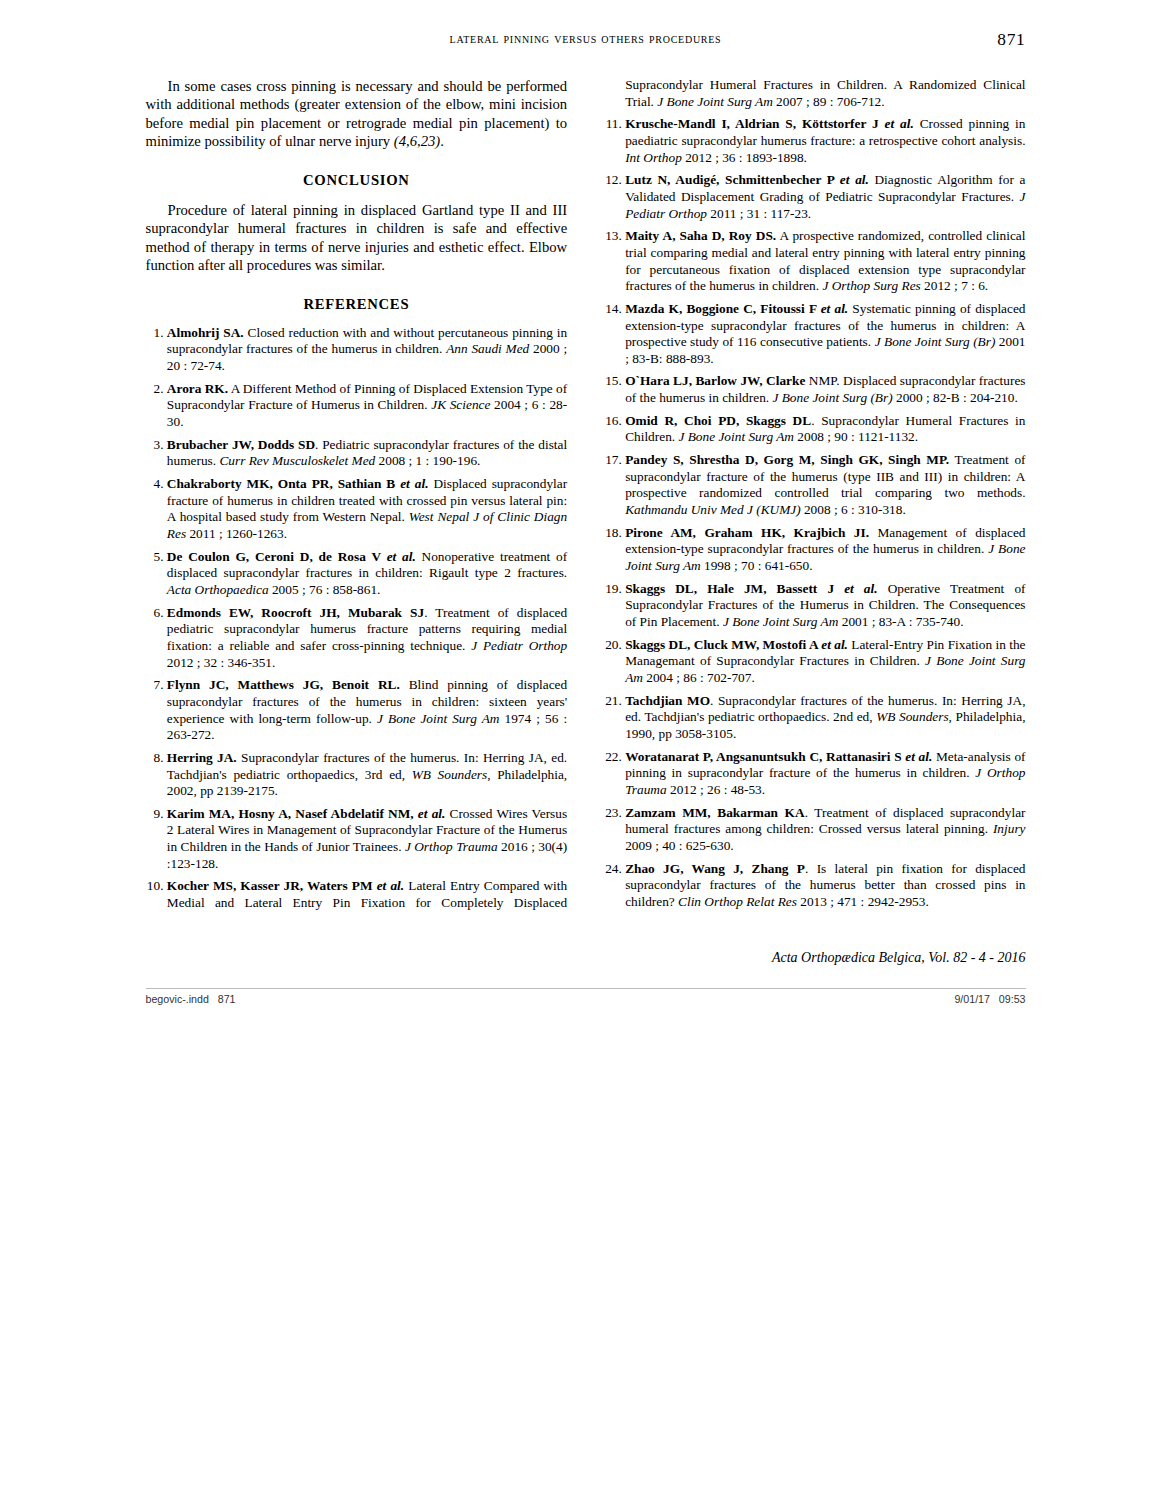lateral pinning versus others procedures 871
In some cases cross pinning is necessary and should be performed with additional methods (greater extension of the elbow, mini incision before medial pin placement or retrograde medial pin placement) to minimize possibility of ulnar nerve injury (4,6,23).
Conclusion
Procedure of lateral pinning in displaced Gartland type II and III supracondylar humeral fractures in children is safe and effective method of therapy in terms of nerve injuries and esthetic effect. Elbow function after all procedures was similar.
References
Almohrij SA. Closed reduction with and without percutaneous pinning in supracondylar fractures of the humerus in children. Ann Saudi Med 2000 ; 20 : 72-74.
Arora RK. A Different Method of Pinning of Displaced Extension Type of Supracondylar Fracture of Humerus in Children. JK Science 2004 ; 6 : 28-30.
Brubacher JW, Dodds SD. Pediatric supracondylar fractures of the distal humerus. Curr Rev Musculoskelet Med 2008 ; 1 : 190-196.
Chakraborty MK, Onta PR, Sathian B et al. Displaced supracondylar fracture of humerus in children treated with crossed pin versus lateral pin: A hospital based study from Western Nepal. West Nepal J of Clinic Diagn Res 2011 ; 1260-1263.
De Coulon G, Ceroni D, de Rosa V et al. Nonoperative treatment of displaced supracondylar fractures in children: Rigault type 2 fractures. Acta Orthopaedica 2005 ; 76 : 858-861.
Edmonds EW, Roocroft JH, Mubarak SJ. Treatment of displaced pediatric supracondylar humerus fracture patterns requiring medial fixation: a reliable and safer cross-pinning technique. J Pediatr Orthop 2012 ; 32 : 346-351.
Flynn JC, Matthews JG, Benoit RL. Blind pinning of displaced supracondylar fractures of the humerus in children: sixteen years' experience with long-term follow-up. J Bone Joint Surg Am 1974 ; 56 : 263-272.
Herring JA. Supracondylar fractures of the humerus. In: Herring JA, ed. Tachdjian's pediatric orthopaedics, 3rd ed, WB Sounders, Philadelphia, 2002, pp 2139-2175.
Karim MA, Hosny A, Nasef Abdelatif NM, et al. Crossed Wires Versus 2 Lateral Wires in Management of Supracondylar Fracture of the Humerus in Children in the Hands of Junior Trainees. J Orthop Trauma 2016 ; 30(4) :123-128.
Kocher MS, Kasser JR, Waters PM et al. Lateral Entry Compared with Medial and Lateral Entry Pin Fixation for Completely Displaced Supracondylar Humeral Fractures in Children. A Randomized Clinical Trial. J Bone Joint Surg Am 2007 ; 89 : 706-712.
Krusche-Mandl I, Aldrian S, Köttstorfer J et al. Crossed pinning in paediatric supracondylar humerus fracture: a retrospective cohort analysis. Int Orthop 2012 ; 36 : 1893-1898.
Lutz N, Audigé, Schmittenbecher P et al. Diagnostic Algorithm for a Validated Displacement Grading of Pediatric Supracondylar Fractures. J Pediatr Orthop 2011 ; 31 : 117-23.
Maity A, Saha D, Roy DS. A prospective randomized, controlled clinical trial comparing medial and lateral entry pinning with lateral entry pinning for percutaneous fixation of displaced extension type supracondylar fractures of the humerus in children. J Orthop Surg Res 2012 ; 7 : 6.
Mazda K, Boggione C, Fitoussi F et al. Systematic pinning of displaced extension-type supracondylar fractures of the humerus in children: A prospective study of 116 consecutive patients. J Bone Joint Surg (Br) 2001 ; 83-B: 888-893.
O`Hara LJ, Barlow JW, Clarke NMP. Displaced supracondylar fractures of the humerus in children. J Bone Joint Surg (Br) 2000 ; 82-B : 204-210.
Omid R, Choi PD, Skaggs DL. Supracondylar Humeral Fractures in Children. J Bone Joint Surg Am 2008 ; 90 : 1121-1132.
Pandey S, Shrestha D, Gorg M, Singh GK, Singh MP. Treatment of supracondylar fracture of the humerus (type IIB and III) in children: A prospective randomized controlled trial comparing two methods. Kathmandu Univ Med J (KUMJ) 2008 ; 6 : 310-318.
Pirone AM, Graham HK, Krajbich JI. Management of displaced extension-type supracondylar fractures of the humerus in children. J Bone Joint Surg Am 1998 ; 70 : 641-650.
Skaggs DL, Hale JM, Bassett J et al. Operative Treatment of Supracondylar Fractures of the Humerus in Children. The Consequences of Pin Placement. J Bone Joint Surg Am 2001 ; 83-A : 735-740.
Skaggs DL, Cluck MW, Mostofi A et al. Lateral-Entry Pin Fixation in the Managemant of Supracondylar Fractures in Children. J Bone Joint Surg Am 2004 ; 86 : 702-707.
Tachdjian MO. Supracondylar fractures of the humerus. In: Herring JA, ed. Tachdjian's pediatric orthopaedics. 2nd ed, WB Sounders, Philadelphia, 1990, pp 3058-3105.
Woratanarat P, Angsanuntsukh C, Rattanasiri S et al. Meta-analysis of pinning in supracondylar fracture of the humerus in children. J Orthop Trauma 2012 ; 26 : 48-53.
Zamzam MM, Bakarman KA. Treatment of displaced supracondylar humeral fractures among children: Crossed versus lateral pinning. Injury 2009 ; 40 : 625-630.
Zhao JG, Wang J, Zhang P. Is lateral pin fixation for displaced supracondylar fractures of the humerus better than crossed pins in children? Clin Orthop Relat Res 2013 ; 471 : 2942-2953.
Acta Orthopædica Belgica, Vol. 82 - 4 - 2016
begovic-.indd 871 9/01/17 09:53